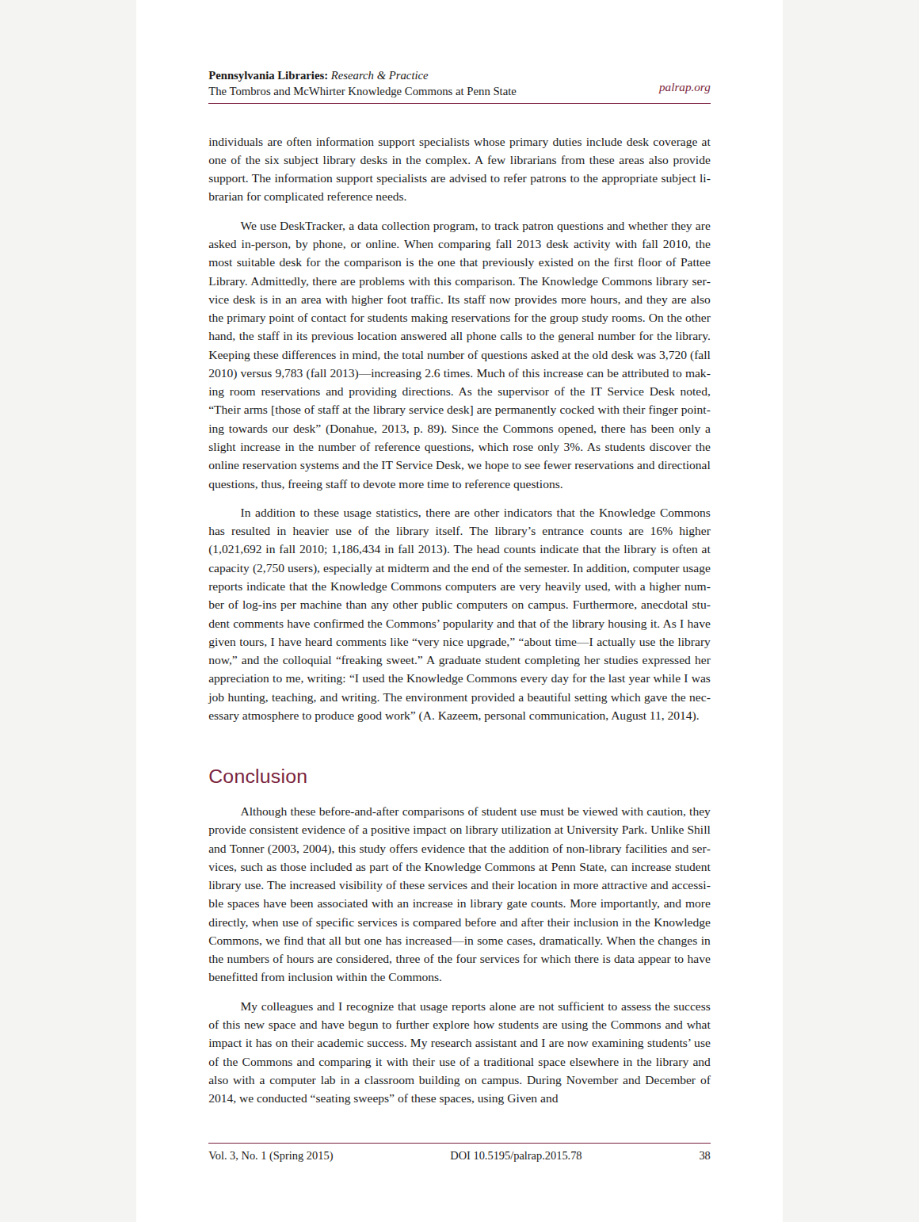Pennsylvania Libraries: Research & Practice
The Tombros and McWhirter Knowledge Commons at Penn State
palrap.org
individuals are often information support specialists whose primary duties include desk coverage at one of the six subject library desks in the complex. A few librarians from these areas also provide support. The information support specialists are advised to refer patrons to the appropriate subject librarian for complicated reference needs.
We use DeskTracker, a data collection program, to track patron questions and whether they are asked in-person, by phone, or online. When comparing fall 2013 desk activity with fall 2010, the most suitable desk for the comparison is the one that previously existed on the first floor of Pattee Library. Admittedly, there are problems with this comparison. The Knowledge Commons library service desk is in an area with higher foot traffic. Its staff now provides more hours, and they are also the primary point of contact for students making reservations for the group study rooms. On the other hand, the staff in its previous location answered all phone calls to the general number for the library. Keeping these differences in mind, the total number of questions asked at the old desk was 3,720 (fall 2010) versus 9,783 (fall 2013)—increasing 2.6 times. Much of this increase can be attributed to making room reservations and providing directions. As the supervisor of the IT Service Desk noted, “Their arms [those of staff at the library service desk] are permanently cocked with their finger pointing towards our desk” (Donahue, 2013, p. 89). Since the Commons opened, there has been only a slight increase in the number of reference questions, which rose only 3%. As students discover the online reservation systems and the IT Service Desk, we hope to see fewer reservations and directional questions, thus, freeing staff to devote more time to reference questions.
In addition to these usage statistics, there are other indicators that the Knowledge Commons has resulted in heavier use of the library itself. The library’s entrance counts are 16% higher (1,021,692 in fall 2010; 1,186,434 in fall 2013). The head counts indicate that the library is often at capacity (2,750 users), especially at midterm and the end of the semester. In addition, computer usage reports indicate that the Knowledge Commons computers are very heavily used, with a higher number of log-ins per machine than any other public computers on campus. Furthermore, anecdotal student comments have confirmed the Commons’ popularity and that of the library housing it. As I have given tours, I have heard comments like “very nice upgrade,” “about time—I actually use the library now,” and the colloquial “freaking sweet.” A graduate student completing her studies expressed her appreciation to me, writing: “I used the Knowledge Commons every day for the last year while I was job hunting, teaching, and writing. The environment provided a beautiful setting which gave the necessary atmosphere to produce good work” (A. Kazeem, personal communication, August 11, 2014).
Conclusion
Although these before-and-after comparisons of student use must be viewed with caution, they provide consistent evidence of a positive impact on library utilization at University Park. Unlike Shill and Tonner (2003, 2004), this study offers evidence that the addition of non-library facilities and services, such as those included as part of the Knowledge Commons at Penn State, can increase student library use. The increased visibility of these services and their location in more attractive and accessible spaces have been associated with an increase in library gate counts. More importantly, and more directly, when use of specific services is compared before and after their inclusion in the Knowledge Commons, we find that all but one has increased—in some cases, dramatically. When the changes in the numbers of hours are considered, three of the four services for which there is data appear to have benefitted from inclusion within the Commons.
My colleagues and I recognize that usage reports alone are not sufficient to assess the success of this new space and have begun to further explore how students are using the Commons and what impact it has on their academic success. My research assistant and I are now examining students’ use of the Commons and comparing it with their use of a traditional space elsewhere in the library and also with a computer lab in a classroom building on campus. During November and December of 2014, we conducted “seating sweeps” of these spaces, using Given and
Vol. 3, No. 1 (Spring 2015)
DOI 10.5195/palrap.2015.78
38